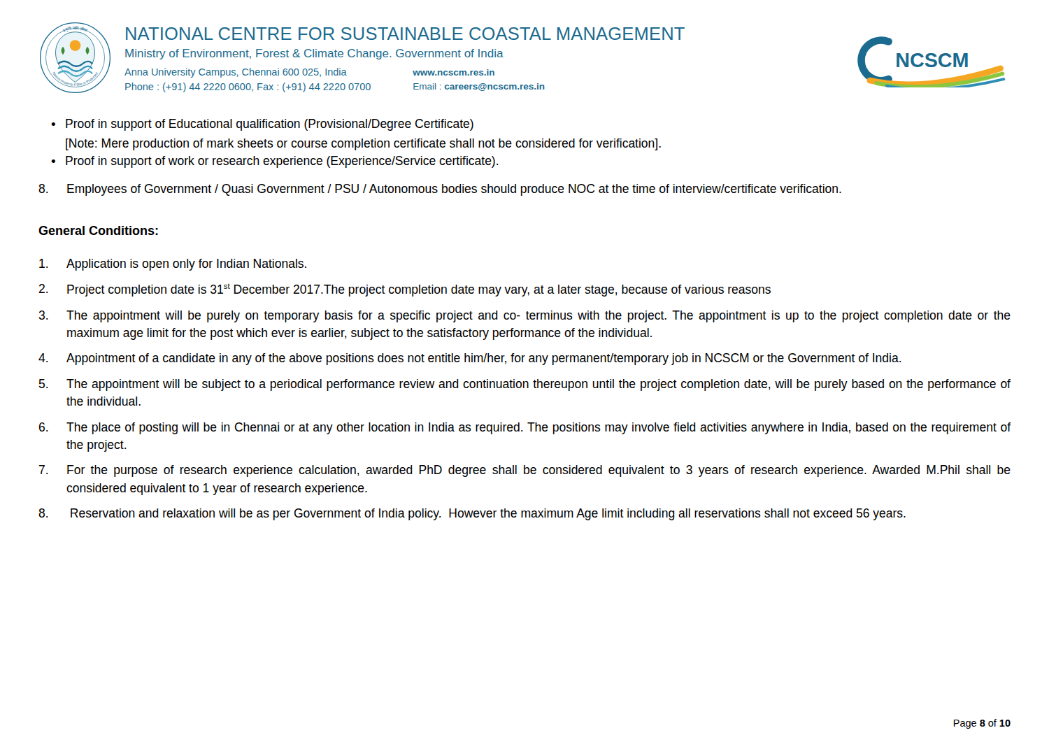प्रकृति रक्षति रक्षिता Nature Protects if She is Protected
NATIONAL CENTRE FOR SUSTAINABLE COASTAL MANAGEMENT
Ministry of Environment, Forest & Climate Change. Government of India
Anna University Campus, Chennai 600 025, India
Phone : (+91) 44 2220 0600, Fax : (+91) 44 2220 0700
www.ncscm.res.in
Email : careers@ncscm.res.in
NCSCM
Proof in support of Educational qualification (Provisional/Degree Certificate)
[Note: Mere production of mark sheets or course completion certificate shall not be considered for verification].
Proof in support of work or research experience (Experience/Service certificate).
Employees of Government / Quasi Government / PSU / Autonomous bodies should produce NOC at the time of interview/certificate verification.
General Conditions:
Application is open only for Indian Nationals.
Project completion date is 31st December 2017.The project completion date may vary, at a later stage, because of various reasons
The appointment will be purely on temporary basis for a specific project and co- terminus with the project. The appointment is up to the project completion date or the maximum age limit for the post which ever is earlier, subject to the satisfactory performance of the individual.
Appointment of a candidate in any of the above positions does not entitle him/her, for any permanent/temporary job in NCSCM or the Government of India.
The appointment will be subject to a periodical performance review and continuation thereupon until the project completion date, will be purely based on the performance of the individual.
The place of posting will be in Chennai or at any other location in India as required. The positions may involve field activities anywhere in India, based on the requirement of the project.
For the purpose of research experience calculation, awarded PhD degree shall be considered equivalent to 3 years of research experience. Awarded M.Phil shall be considered equivalent to 1 year of research experience.
Reservation and relaxation will be as per Government of India policy. However the maximum Age limit including all reservations shall not exceed 56 years.
Page 8 of 10